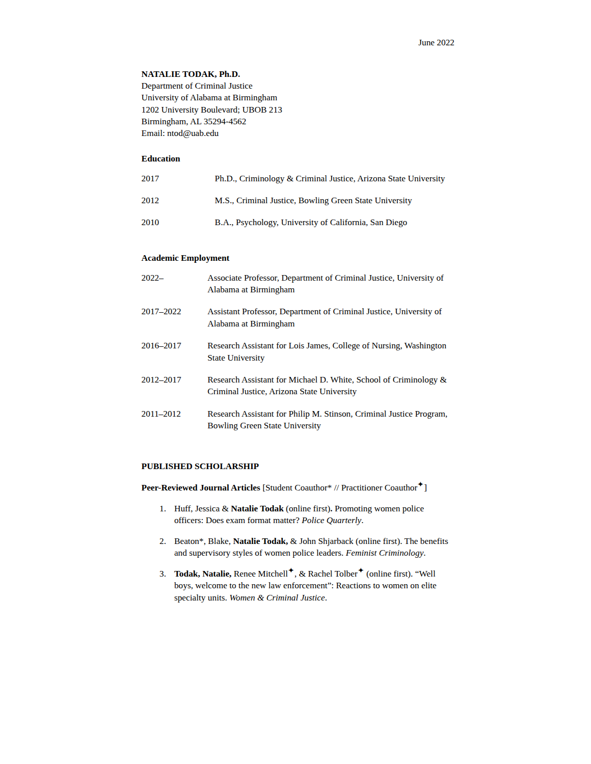June 2022
NATALIE TODAK, Ph.D.
Department of Criminal Justice
University of Alabama at Birmingham
1202 University Boulevard; UBOB 213
Birmingham, AL 35294-4562
Email: ntod@uab.edu
Education
| 2017 | Ph.D., Criminology & Criminal Justice, Arizona State University |
| 2012 | M.S., Criminal Justice, Bowling Green State University |
| 2010 | B.A., Psychology, University of California, San Diego |
Academic Employment
| 2022– | Associate Professor, Department of Criminal Justice, University of Alabama at Birmingham |
| 2017–2022 | Assistant Professor, Department of Criminal Justice, University of Alabama at Birmingham |
| 2016–2017 | Research Assistant for Lois James, College of Nursing, Washington State University |
| 2012–2017 | Research Assistant for Michael D. White, School of Criminology & Criminal Justice, Arizona State University |
| 2011–2012 | Research Assistant for Philip M. Stinson, Criminal Justice Program, Bowling Green State University |
PUBLISHED SCHOLARSHIP
Peer-Reviewed Journal Articles [Student Coauthor* // Practitioner Coauthor✦]
Huff, Jessica & Natalie Todak (online first). Promoting women police officers: Does exam format matter? Police Quarterly.
Beaton*, Blake, Natalie Todak, & John Shjarback (online first). The benefits and supervisory styles of women police leaders. Feminist Criminology.
Todak, Natalie, Renee Mitchell✦, & Rachel Tolber✦ (online first). “Well boys, welcome to the new law enforcement”: Reactions to women on elite specialty units. Women & Criminal Justice.